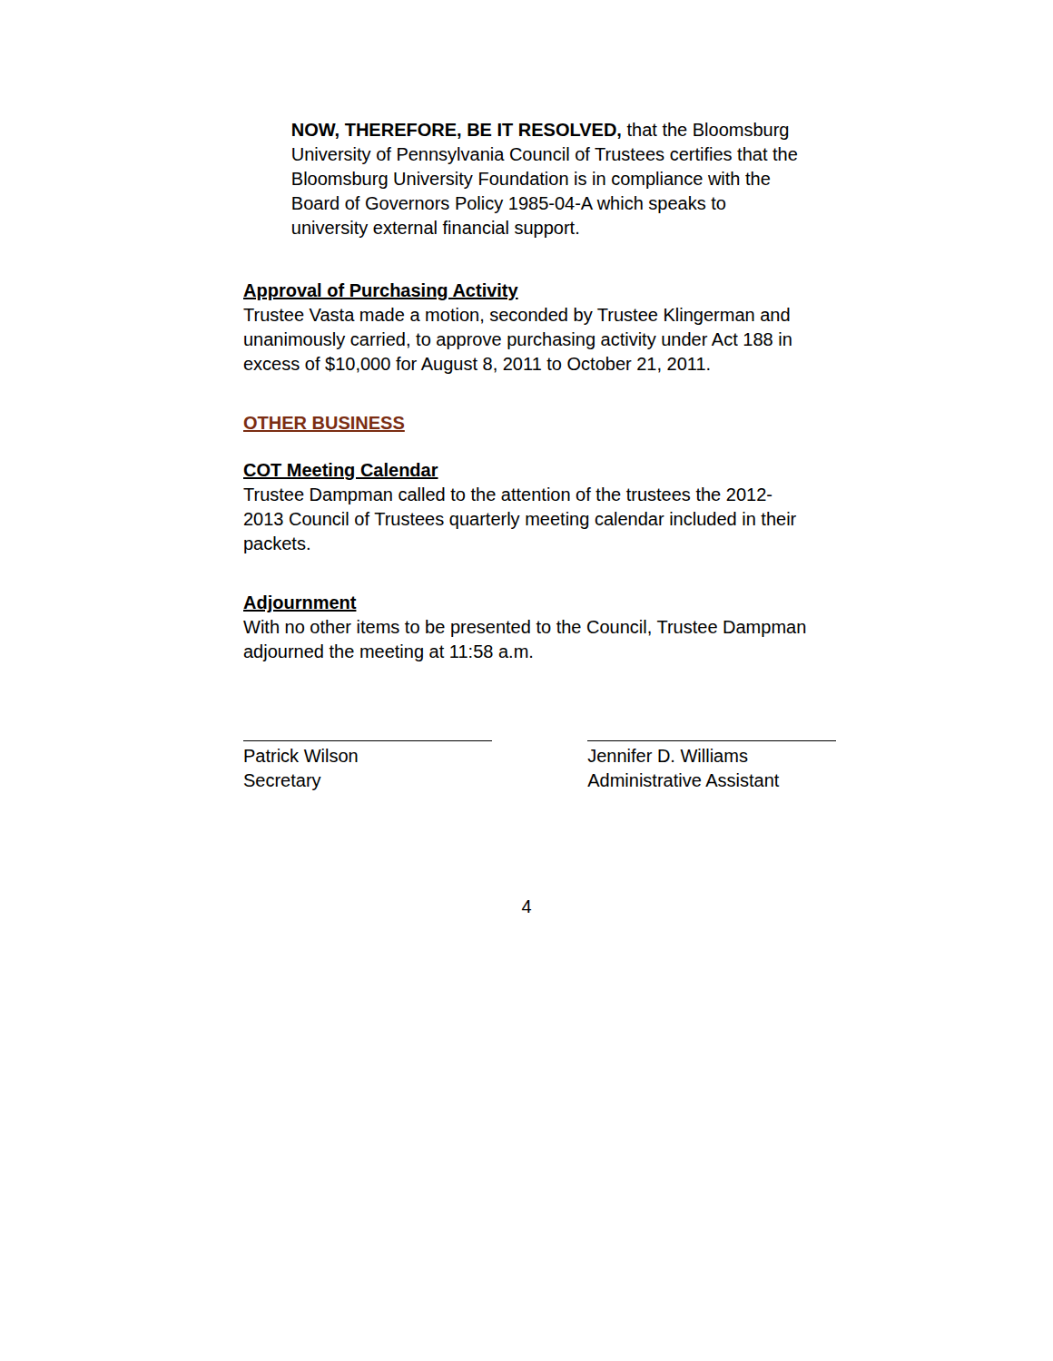NOW, THEREFORE, BE IT RESOLVED, that the Bloomsburg University of Pennsylvania Council of Trustees certifies that the Bloomsburg University Foundation is in compliance with the Board of Governors Policy 1985-04-A which speaks to university external financial support.
Approval of Purchasing Activity
Trustee Vasta made a motion, seconded by Trustee Klingerman and unanimously carried, to approve purchasing activity under Act 188 in excess of $10,000 for August 8, 2011 to October 21, 2011.
OTHER BUSINESS
COT Meeting Calendar
Trustee Dampman called to the attention of the trustees the 2012-2013 Council of Trustees quarterly meeting calendar included in their packets.
Adjournment
With no other items to be presented to the Council, Trustee Dampman adjourned the meeting at 11:58 a.m.
Patrick Wilson
Secretary
Jennifer D. Williams
Administrative Assistant
4